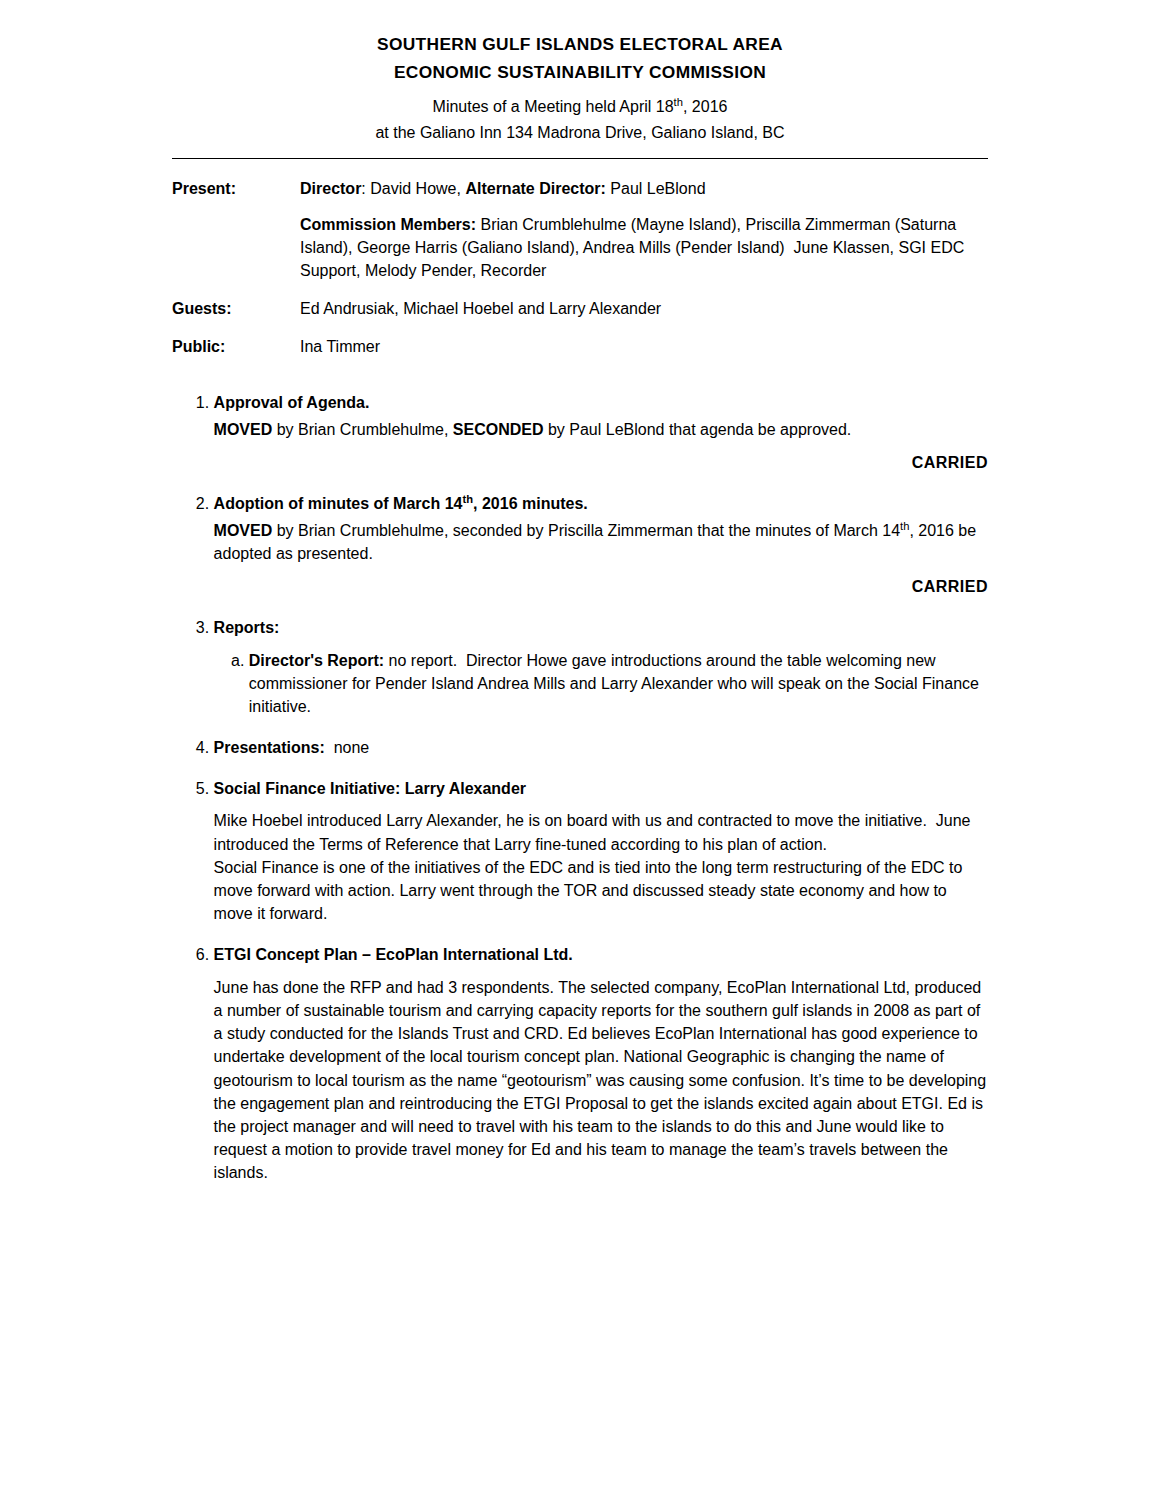SOUTHERN GULF ISLANDS ELECTORAL AREA
ECONOMIC SUSTAINABILITY COMMISSION
Minutes of a Meeting held April 18th, 2016
at the Galiano Inn 134 Madrona Drive, Galiano Island, BC
| Present: | Director : David Howe, Alternate Director: Paul LeBlond Commission Members: Brian Crumblehulme (Mayne Island), Priscilla Zimmerman (Saturna Island), George Harris (Galiano Island), Andrea Mills (Pender Island) June Klassen, SGI EDC Support, Melody Pender, Recorder |
| Guests: | Ed Andrusiak, Michael Hoebel and Larry Alexander |
| Public: | Ina Timmer |
Approval of Agenda.
MOVED by Brian Crumblehulme, SECONDED by Paul LeBlond that agenda be approved.
CARRIED
Adoption of minutes of March 14th, 2016 minutes.
MOVED by Brian Crumblehulme, seconded by Priscilla Zimmerman that the minutes of March 14th, 2016 be adopted as presented.
CARRIED
Reports:
Director's Report: no report. Director Howe gave introductions around the table welcoming new commissioner for Pender Island Andrea Mills and Larry Alexander who will speak on the Social Finance initiative.
Presentations: none
Social Finance Initiative: Larry Alexander
Mike Hoebel introduced Larry Alexander, he is on board with us and contracted to move the initiative. June introduced the Terms of Reference that Larry fine-tuned according to his plan of action.
Social Finance is one of the initiatives of the EDC and is tied into the long term restructuring of the EDC to move forward with action. Larry went through the TOR and discussed steady state economy and how to move it forward.
ETGI Concept Plan – EcoPlan International Ltd.
June has done the RFP and had 3 respondents. The selected company, EcoPlan International Ltd, produced a number of sustainable tourism and carrying capacity reports for the southern gulf islands in 2008 as part of a study conducted for the Islands Trust and CRD. Ed believes EcoPlan International has good experience to undertake development of the local tourism concept plan. National Geographic is changing the name of geotourism to local tourism as the name “geotourism” was causing some confusion. It’s time to be developing the engagement plan and reintroducing the ETGI Proposal to get the islands excited again about ETGI. Ed is the project manager and will need to travel with his team to the islands to do this and June would like to request a motion to provide travel money for Ed and his team to manage the team’s travels between the islands.